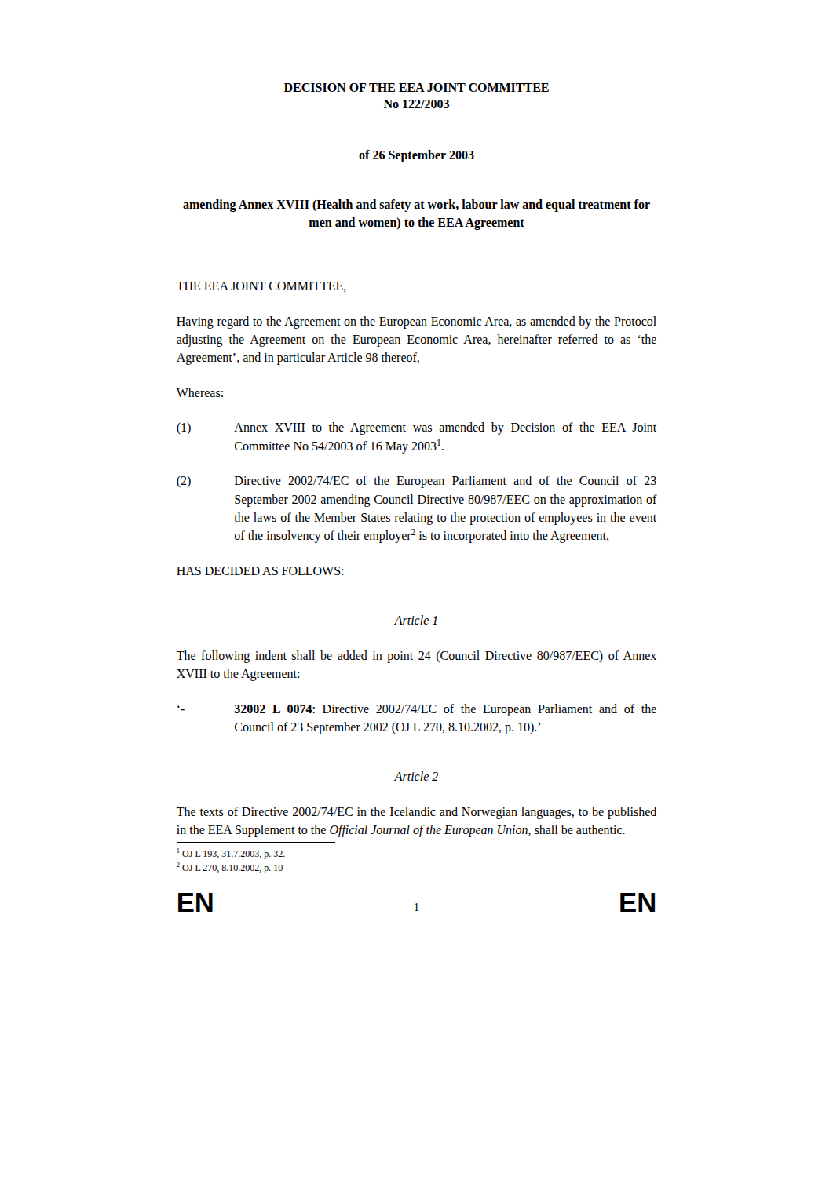DECISION OF THE EEA JOINT COMMITTEE
No 122/2003
of 26 September 2003
amending Annex XVIII (Health and safety at work, labour law and equal treatment for men and women) to the EEA Agreement
THE EEA JOINT COMMITTEE,
Having regard to the Agreement on the European Economic Area, as amended by the Protocol adjusting the Agreement on the European Economic Area, hereinafter referred to as ‘the Agreement’, and in particular Article 98 thereof,
Whereas:
(1)
Annex XVIII to the Agreement was amended by Decision of the EEA Joint Committee No 54/2003 of 16 May 20031.
(2)
Directive 2002/74/EC of the European Parliament and of the Council of 23 September 2002 amending Council Directive 80/987/EEC on the approximation of the laws of the Member States relating to the protection of employees in the event of the insolvency of their employer2 is to incorporated into the Agreement,
HAS DECIDED AS FOLLOWS:
Article 1
The following indent shall be added in point 24 (Council Directive 80/987/EEC) of Annex XVIII to the Agreement:
‘-
32002 L 0074: Directive 2002/74/EC of the European Parliament and of the Council of 23 September 2002 (OJ L 270, 8.10.2002, p. 10).’
Article 2
The texts of Directive 2002/74/EC in the Icelandic and Norwegian languages, to be published in the EEA Supplement to the Official Journal of the European Union, shall be authentic.
1 OJ L 193, 31.7.2003, p. 32.
2 OJ L 270, 8.10.2002, p. 10
EN 1 EN